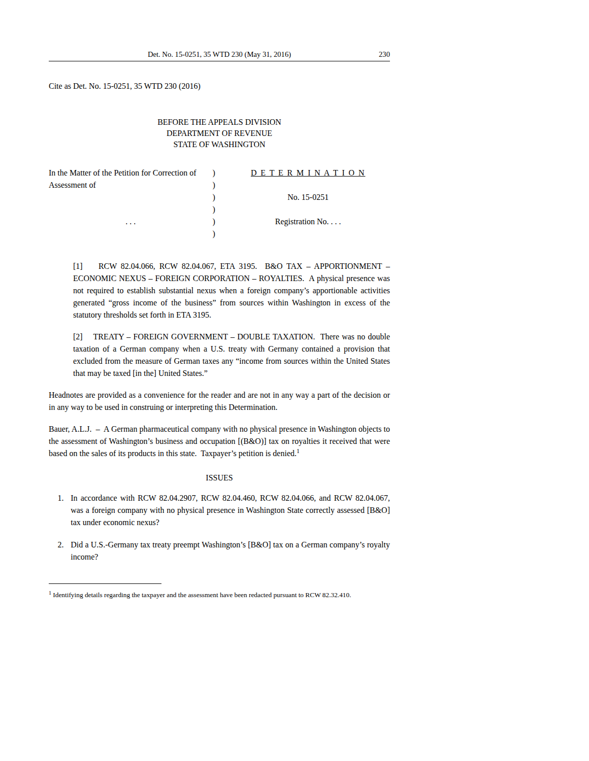Det. No. 15-0251, 35 WTD 230 (May 31, 2016) 230
Cite as Det. No. 15-0251, 35 WTD 230 (2016)
BEFORE THE APPEALS DIVISION
DEPARTMENT OF REVENUE
STATE OF WASHINGTON
| In the Matter of the Petition for Correction of | ) | D E T E R M I N A T I O N |
| Assessment of | ) | |
| | ) | No. 15-0251 |
| | ) | |
| . . . | ) | Registration No. . . . |
| | ) | |
[1] RCW 82.04.066, RCW 82.04.067, ETA 3195. B&O TAX – APPORTIONMENT – ECONOMIC NEXUS – FOREIGN CORPORATION – ROYALTIES. A physical presence was not required to establish substantial nexus when a foreign company’s apportionable activities generated “gross income of the business” from sources within Washington in excess of the statutory thresholds set forth in ETA 3195.
[2] TREATY – FOREIGN GOVERNMENT – DOUBLE TAXATION. There was no double taxation of a German company when a U.S. treaty with Germany contained a provision that excluded from the measure of German taxes any “income from sources within the United States that may be taxed [in the] United States.”
Headnotes are provided as a convenience for the reader and are not in any way a part of the decision or in any way to be used in construing or interpreting this Determination.
Bauer, A.L.J. – A German pharmaceutical company with no physical presence in Washington objects to the assessment of Washington’s business and occupation [(B&O)] tax on royalties it received that were based on the sales of its products in this state. Taxpayer’s petition is denied.1
ISSUES
In accordance with RCW 82.04.2907, RCW 82.04.460, RCW 82.04.066, and RCW 82.04.067, was a foreign company with no physical presence in Washington State correctly assessed [B&O] tax under economic nexus?
Did a U.S.-Germany tax treaty preempt Washington’s [B&O] tax on a German company’s royalty income?
1 Identifying details regarding the taxpayer and the assessment have been redacted pursuant to RCW 82.32.410.